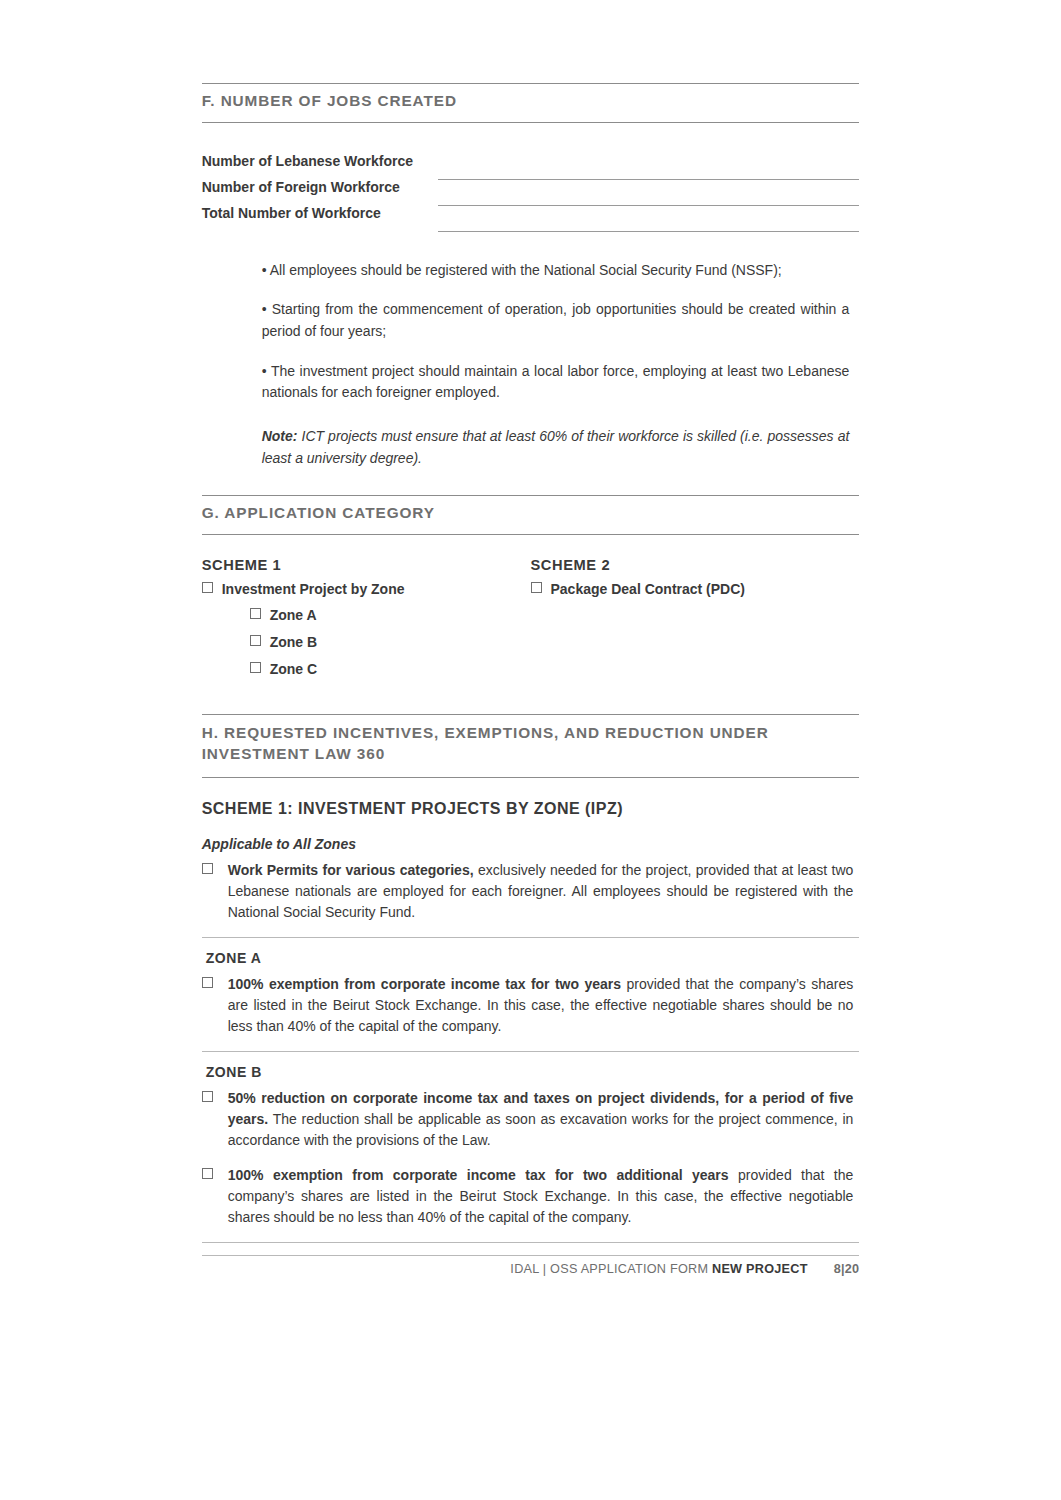F. Number of Jobs Created
| Number of Lebanese Workforce | |
| Number of Foreign Workforce | |
| Total Number of Workforce | |
• All employees should be registered with the National Social Security Fund (NSSF);
• Starting from the commencement of operation, job opportunities should be created within a period of four years;
• The investment project should maintain a local labor force, employing at least two Lebanese nationals for each foreigner employed.
Note: ICT projects must ensure that at least 60% of their workforce is skilled (i.e. possesses at least a university degree).
G. Application Category
SCHEME 1
Investment Project by Zone
Zone A
Zone B
Zone C
SCHEME 2
Package Deal Contract (PDC)
H. Requested Incentives, Exemptions, and Reduction under Investment Law 360
SCHEME 1: INVESTMENT PROJECTS BY ZONE (IPZ)
Applicable to All Zones
Work Permits for various categories, exclusively needed for the project, provided that at least two Lebanese nationals are employed for each foreigner. All employees should be registered with the National Social Security Fund.
ZONE A
100% exemption from corporate income tax for two years provided that the company’s shares are listed in the Beirut Stock Exchange. In this case, the effective negotiable shares should be no less than 40% of the capital of the company.
ZONE B
50% reduction on corporate income tax and taxes on project dividends, for a period of five years. The reduction shall be applicable as soon as excavation works for the project commence, in accordance with the provisions of the Law.
100% exemption from corporate income tax for two additional years provided that the company’s shares are listed in the Beirut Stock Exchange. In this case, the effective negotiable shares should be no less than 40% of the capital of the company.
IDAL | OSS APPLICATION FORM NEW PROJECT 8|20